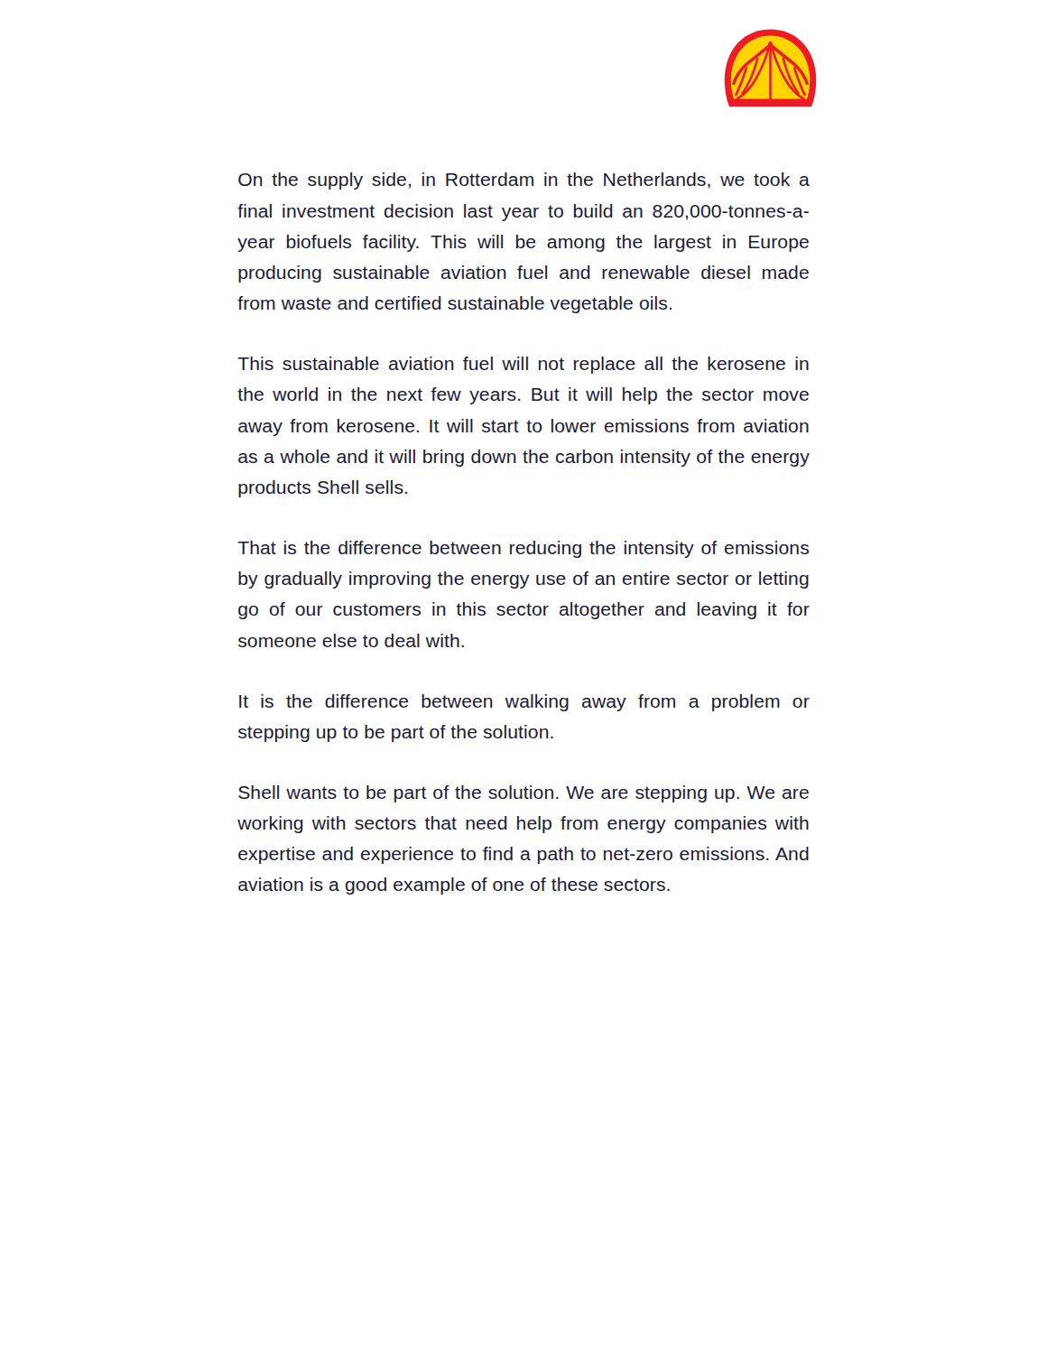On the supply side, in Rotterdam in the Netherlands, we took a final investment decision last year to build an 820,000-tonnes-a-year biofuels facility. This will be among the largest in Europe producing sustainable aviation fuel and renewable diesel made from waste and certified sustainable vegetable oils.
This sustainable aviation fuel will not replace all the kerosene in the world in the next few years. But it will help the sector move away from kerosene. It will start to lower emissions from aviation as a whole and it will bring down the carbon intensity of the energy products Shell sells.
That is the difference between reducing the intensity of emissions by gradually improving the energy use of an entire sector or letting go of our customers in this sector altogether and leaving it for someone else to deal with.
It is the difference between walking away from a problem or stepping up to be part of the solution.
Shell wants to be part of the solution. We are stepping up. We are working with sectors that need help from energy companies with expertise and experience to find a path to net-zero emissions. And aviation is a good example of one of these sectors.